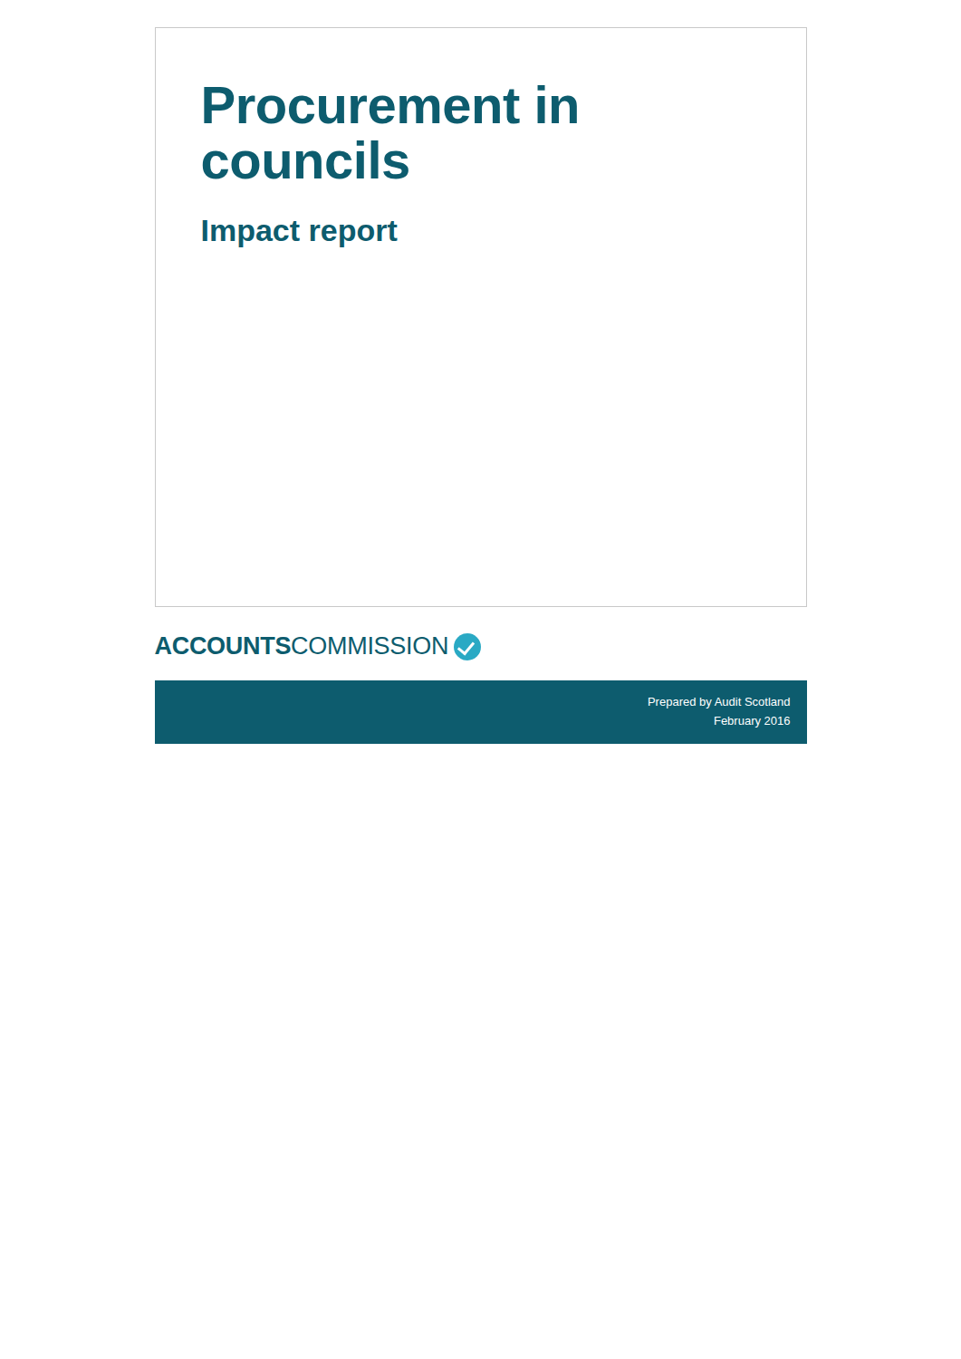Procurement in councils
Impact report
ACCOUNTS COMMISSION
Prepared by Audit Scotland
February 2016